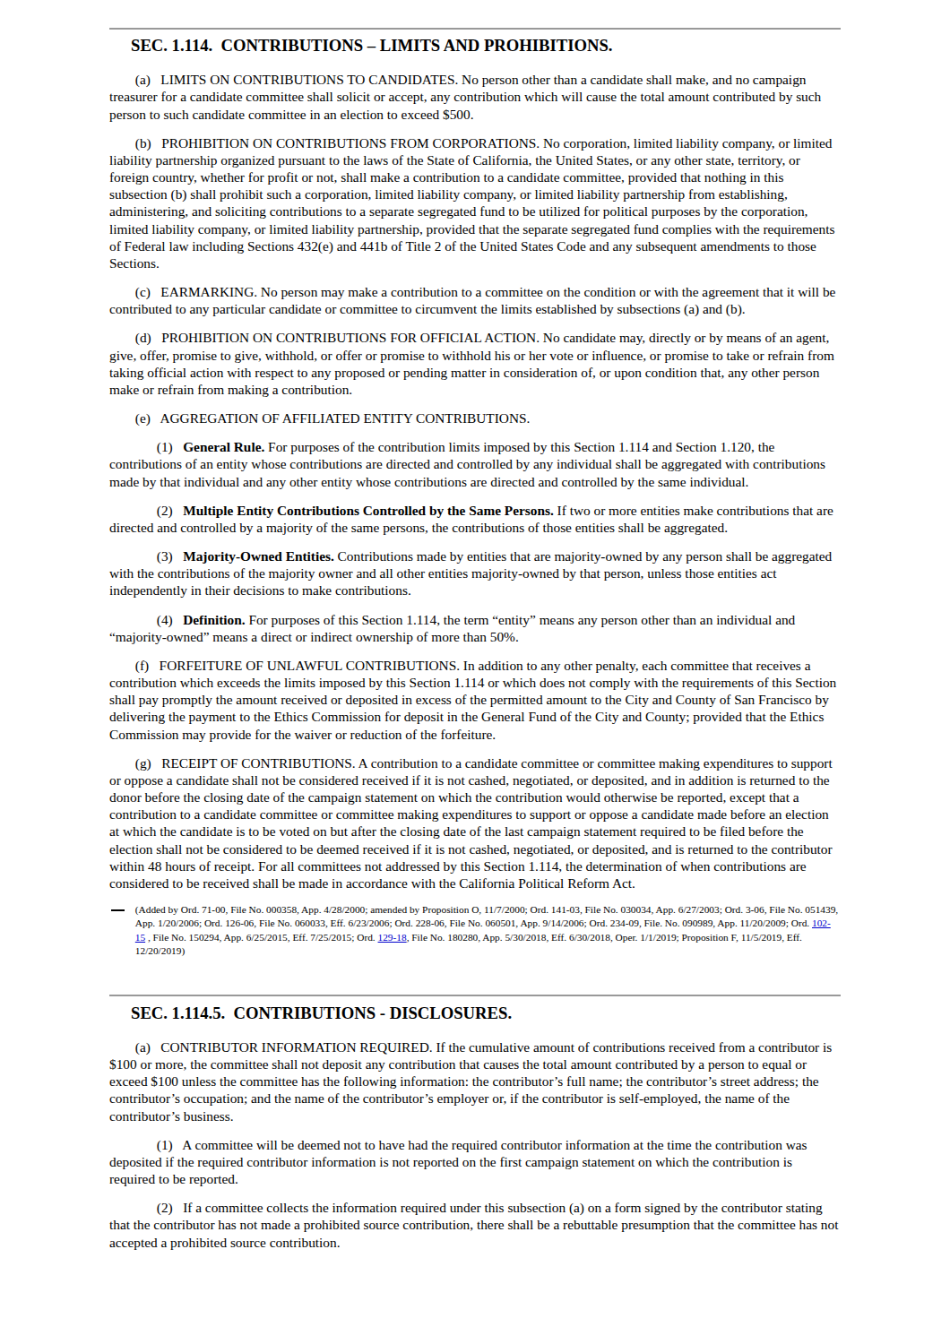SEC. 1.114. CONTRIBUTIONS – LIMITS AND PROHIBITIONS.
(a) LIMITS ON CONTRIBUTIONS TO CANDIDATES. No person other than a candidate shall make, and no campaign treasurer for a candidate committee shall solicit or accept, any contribution which will cause the total amount contributed by such person to such candidate committee in an election to exceed $500.
(b) PROHIBITION ON CONTRIBUTIONS FROM CORPORATIONS. No corporation, limited liability company, or limited liability partnership organized pursuant to the laws of the State of California, the United States, or any other state, territory, or foreign country, whether for profit or not, shall make a contribution to a candidate committee, provided that nothing in this subsection (b) shall prohibit such a corporation, limited liability company, or limited liability partnership from establishing, administering, and soliciting contributions to a separate segregated fund to be utilized for political purposes by the corporation, limited liability company, or limited liability partnership, provided that the separate segregated fund complies with the requirements of Federal law including Sections 432(e) and 441b of Title 2 of the United States Code and any subsequent amendments to those Sections.
(c) EARMARKING. No person may make a contribution to a committee on the condition or with the agreement that it will be contributed to any particular candidate or committee to circumvent the limits established by subsections (a) and (b).
(d) PROHIBITION ON CONTRIBUTIONS FOR OFFICIAL ACTION. No candidate may, directly or by means of an agent, give, offer, promise to give, withhold, or offer or promise to withhold his or her vote or influence, or promise to take or refrain from taking official action with respect to any proposed or pending matter in consideration of, or upon condition that, any other person make or refrain from making a contribution.
(e) AGGREGATION OF AFFILIATED ENTITY CONTRIBUTIONS.
(1) General Rule. For purposes of the contribution limits imposed by this Section 1.114 and Section 1.120, the contributions of an entity whose contributions are directed and controlled by any individual shall be aggregated with contributions made by that individual and any other entity whose contributions are directed and controlled by the same individual.
(2) Multiple Entity Contributions Controlled by the Same Persons. If two or more entities make contributions that are directed and controlled by a majority of the same persons, the contributions of those entities shall be aggregated.
(3) Majority-Owned Entities. Contributions made by entities that are majority-owned by any person shall be aggregated with the contributions of the majority owner and all other entities majority-owned by that person, unless those entities act independently in their decisions to make contributions.
(4) Definition. For purposes of this Section 1.114, the term “entity” means any person other than an individual and “majority-owned” means a direct or indirect ownership of more than 50%.
(f) FORFEITURE OF UNLAWFUL CONTRIBUTIONS. In addition to any other penalty, each committee that receives a contribution which exceeds the limits imposed by this Section 1.114 or which does not comply with the requirements of this Section shall pay promptly the amount received or deposited in excess of the permitted amount to the City and County of San Francisco by delivering the payment to the Ethics Commission for deposit in the General Fund of the City and County; provided that the Ethics Commission may provide for the waiver or reduction of the forfeiture.
(g) RECEIPT OF CONTRIBUTIONS. A contribution to a candidate committee or committee making expenditures to support or oppose a candidate shall not be considered received if it is not cashed, negotiated, or deposited, and in addition is returned to the donor before the closing date of the campaign statement on which the contribution would otherwise be reported, except that a contribution to a candidate committee or committee making expenditures to support or oppose a candidate made before an election at which the candidate is to be voted on but after the closing date of the last campaign statement required to be filed before the election shall not be considered to be deemed received if it is not cashed, negotiated, or deposited, and is returned to the contributor within 48 hours of receipt. For all committees not addressed by this Section 1.114, the determination of when contributions are considered to be received shall be made in accordance with the California Political Reform Act.
(Added by Ord. 71-00, File No. 000358, App. 4/28/2000; amended by Proposition O, 11/7/2000; Ord. 141-03, File No. 030034, App. 6/27/2003; Ord. 3-06, File No. 051439, App. 1/20/2006; Ord. 126-06, File No. 060033, Eff. 6/23/2006; Ord. 228-06, File No. 060501, App. 9/14/2006; Ord. 234-09, File. No. 090989, App. 11/20/2009; Ord. 102-15 , File No. 150294, App. 6/25/2015, Eff. 7/25/2015; Ord. 129-18, File No. 180280, App. 5/30/2018, Eff. 6/30/2018, Oper. 1/1/2019; Proposition F, 11/5/2019, Eff. 12/20/2019)
SEC. 1.114.5. CONTRIBUTIONS - DISCLOSURES.
(a) CONTRIBUTOR INFORMATION REQUIRED. If the cumulative amount of contributions received from a contributor is $100 or more, the committee shall not deposit any contribution that causes the total amount contributed by a person to equal or exceed $100 unless the committee has the following information: the contributor’s full name; the contributor’s street address; the contributor’s occupation; and the name of the contributor’s employer or, if the contributor is self-employed, the name of the contributor’s business.
(1) A committee will be deemed not to have had the required contributor information at the time the contribution was deposited if the required contributor information is not reported on the first campaign statement on which the contribution is required to be reported.
(2) If a committee collects the information required under this subsection (a) on a form signed by the contributor stating that the contributor has not made a prohibited source contribution, there shall be a rebuttable presumption that the committee has not accepted a prohibited source contribution.